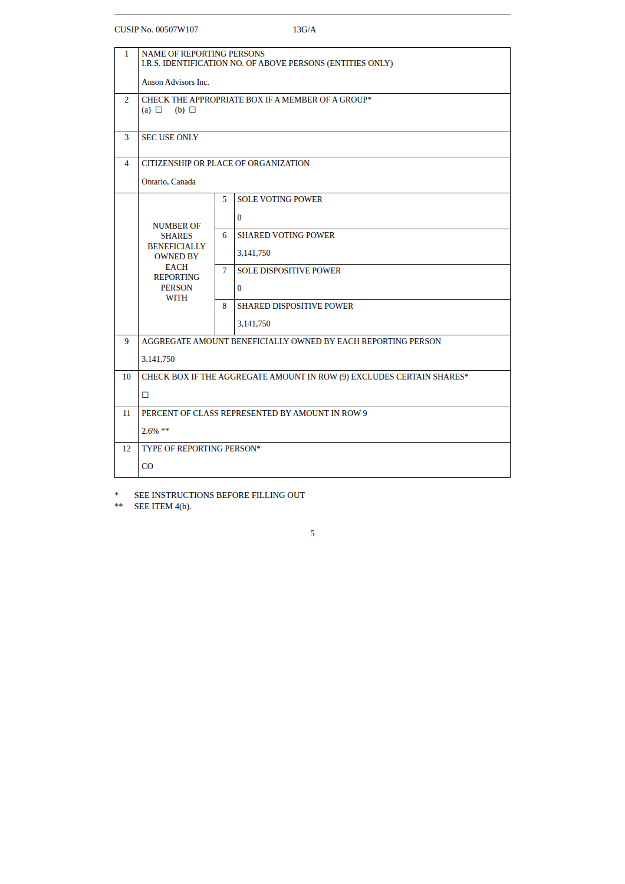CUSIP No. 00507W107
13G/A
| 1 | Name of Reporting Persons I.R.S. Identification No. of Above Persons (Entities Only) Anson Advisors Inc. |
| 2 | Check the Appropriate Box if a Member of a Group* (a) ☐ (b) ☐ |
| 3 | SEC Use Only |
| 4 | Citizenship or Place of Organization Ontario, Canada |
| | NUMBER OF SHARES BENEFICIALLY OWNED BY EACH REPORTING PERSON WITH | 5 | Sole Voting Power 0 |
| | 6 | Shared Voting Power 3,141,750 |
| | 7 | Sole Dispositive Power 0 |
| | 8 | Shared Dispositive Power 3,141,750 |
| 9 | Aggregate Amount Beneficially Owned by Each Reporting Person 3,141,750 |
| 10 | Check Box if the Aggregate Amount in Row (9) Excludes Certain Shares* ☐ |
| 11 | Percent of Class Represented by Amount in Row 9 2.6% ** |
| 12 | Type of Reporting Person* CO |
*SEE INSTRUCTIONS BEFORE FILLING OUT
**SEE ITEM 4(b).
5